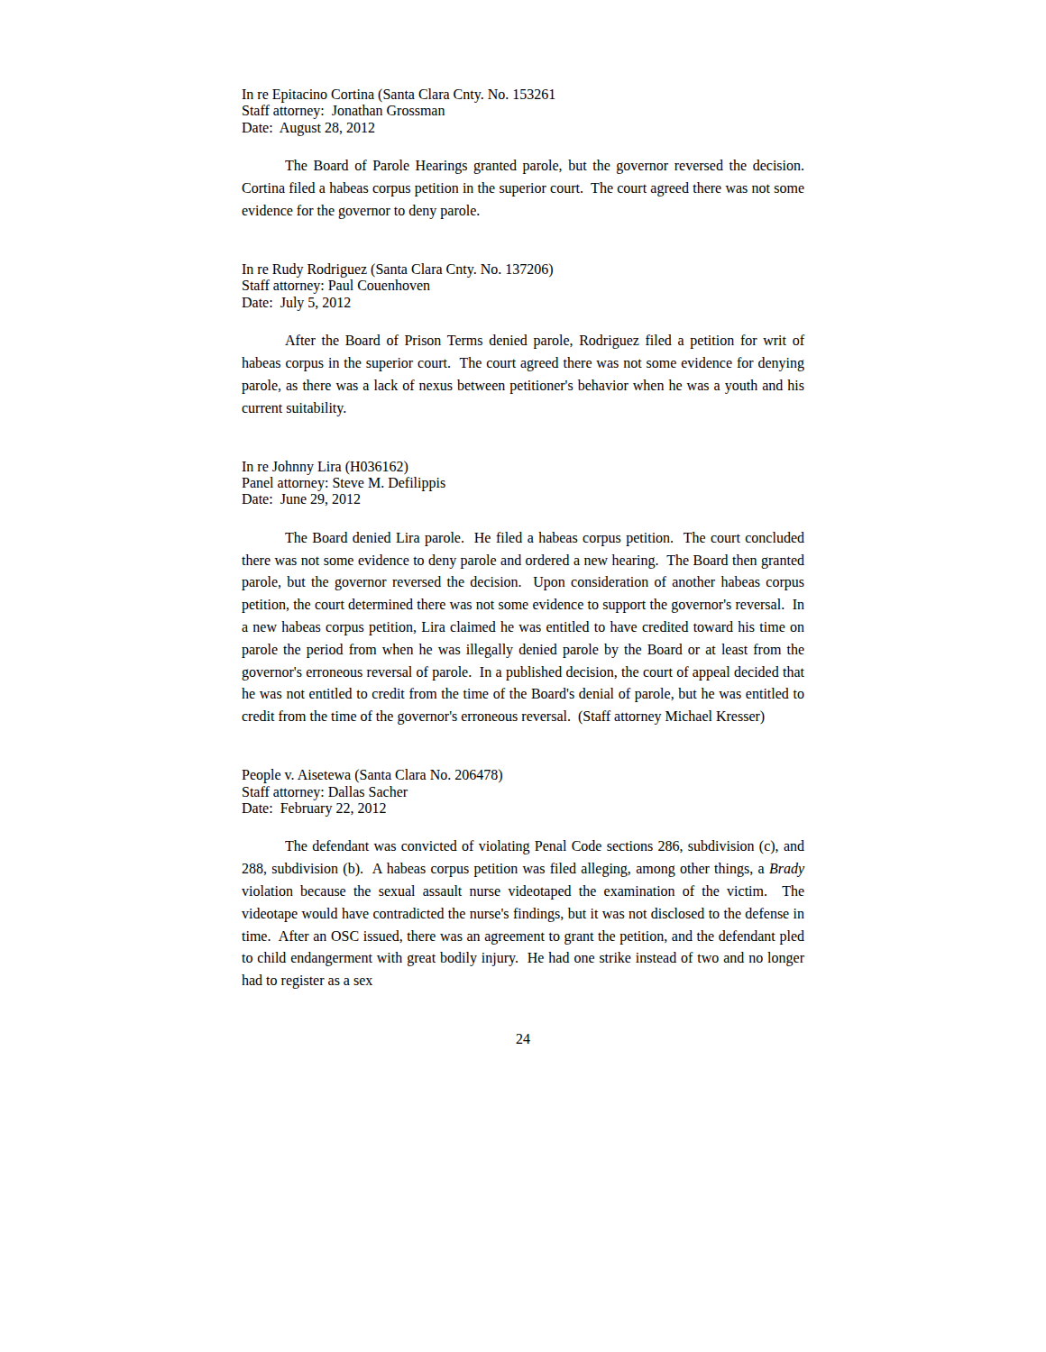In re Epitacino Cortina (Santa Clara Cnty. No. 153261
Staff attorney: Jonathan Grossman
Date: August 28, 2012
The Board of Parole Hearings granted parole, but the governor reversed the decision. Cortina filed a habeas corpus petition in the superior court. The court agreed there was not some evidence for the governor to deny parole.
In re Rudy Rodriguez (Santa Clara Cnty. No. 137206)
Staff attorney: Paul Couenhoven
Date: July 5, 2012
After the Board of Prison Terms denied parole, Rodriguez filed a petition for writ of habeas corpus in the superior court. The court agreed there was not some evidence for denying parole, as there was a lack of nexus between petitioner's behavior when he was a youth and his current suitability.
In re Johnny Lira (H036162)
Panel attorney: Steve M. Defilippis
Date: June 29, 2012
The Board denied Lira parole. He filed a habeas corpus petition. The court concluded there was not some evidence to deny parole and ordered a new hearing. The Board then granted parole, but the governor reversed the decision. Upon consideration of another habeas corpus petition, the court determined there was not some evidence to support the governor's reversal. In a new habeas corpus petition, Lira claimed he was entitled to have credited toward his time on parole the period from when he was illegally denied parole by the Board or at least from the governor's erroneous reversal of parole. In a published decision, the court of appeal decided that he was not entitled to credit from the time of the Board's denial of parole, but he was entitled to credit from the time of the governor's erroneous reversal. (Staff attorney Michael Kresser)
People v. Aisetewa (Santa Clara No. 206478)
Staff attorney: Dallas Sacher
Date: February 22, 2012
The defendant was convicted of violating Penal Code sections 286, subdivision (c), and 288, subdivision (b). A habeas corpus petition was filed alleging, among other things, a Brady violation because the sexual assault nurse videotaped the examination of the victim. The videotape would have contradicted the nurse's findings, but it was not disclosed to the defense in time. After an OSC issued, there was an agreement to grant the petition, and the defendant pled to child endangerment with great bodily injury. He had one strike instead of two and no longer had to register as a sex
24